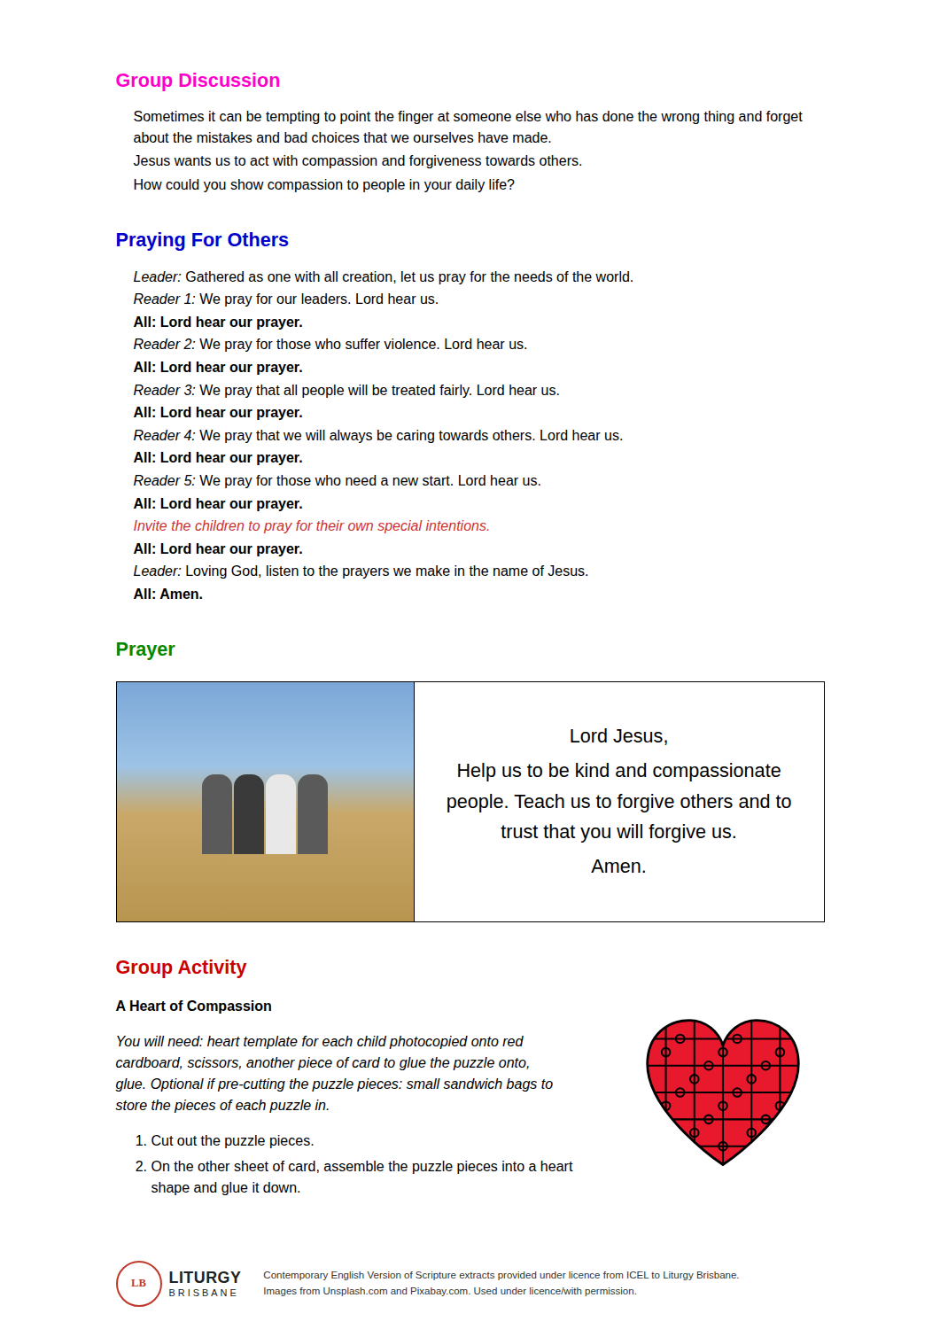Group Discussion
Sometimes it can be tempting to point the finger at someone else who has done the wrong thing and forget about the mistakes and bad choices that we ourselves have made.
Jesus wants us to act with compassion and forgiveness towards others.
How could you show compassion to people in your daily life?
Praying For Others
Leader: Gathered as one with all creation, let us pray for the needs of the world.
Reader 1: We pray for our leaders. Lord hear us.
All: Lord hear our prayer.
Reader 2: We pray for those who suffer violence. Lord hear us.
All: Lord hear our prayer.
Reader 3: We pray that all people will be treated fairly. Lord hear us.
All: Lord hear our prayer.
Reader 4: We pray that we will always be caring towards others. Lord hear us.
All: Lord hear our prayer.
Reader 5: We pray for those who need a new start. Lord hear us.
All: Lord hear our prayer.
Invite the children to pray for their own special intentions.
All: Lord hear our prayer.
Leader: Loving God, listen to the prayers we make in the name of Jesus.
All: Amen.
Prayer
Lord Jesus,
Help us to be kind and compassionate people. Teach us to forgive others and to trust that you will forgive us.
Amen.
Group Activity
A Heart of Compassion
You will need: heart template for each child photocopied onto red cardboard, scissors, another piece of card to glue the puzzle onto, glue. Optional if pre-cutting the puzzle pieces: small sandwich bags to store the pieces of each puzzle in.
Cut out the puzzle pieces.
On the other sheet of card, assemble the puzzle pieces into a heart shape and glue it down.
LB
LITURGY
BRISBANE
Contemporary English Version of Scripture extracts provided under licence from ICEL to Liturgy Brisbane.
Images from Unsplash.com and Pixabay.com. Used under licence/with permission.